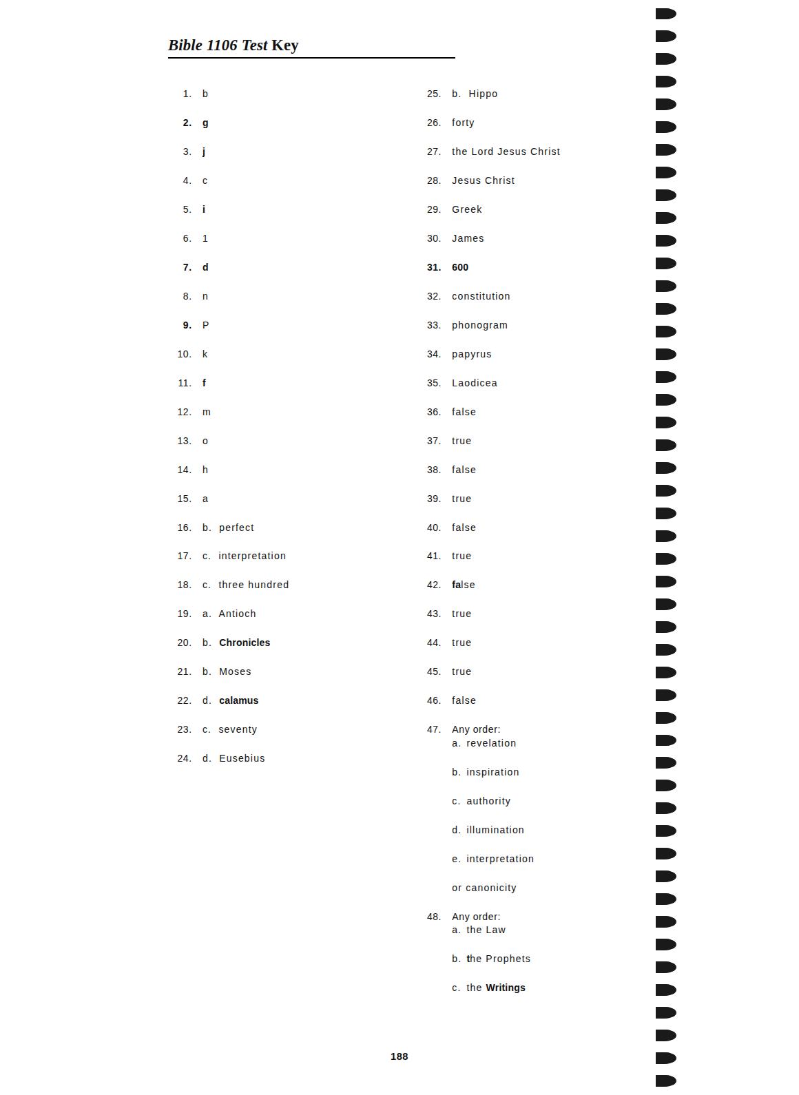Bible 1106 Test Key
1. b
2. g
3. j
4. c
5. i
6. 1
7. d
8. n
9. P
10. k
11. f
12. m
13. o
14. h
15. a
16. b. perfect
17. c. interpretation
18. c. three hundred
19. a. Antioch
20. b. Chronicles
21. b. Moses
22. d. calamus
23. c. seventy
24. d. Eusebius
25. b. Hippo
26. forty
27. the Lord Jesus Christ
28. Jesus Christ
29. Greek
30. James
31. 600
32. constitution
33. phonogram
34. papyrus
35. Laodicea
36. false
37. true
38. false
39. true
40. false
41. true
42. false
43. true
44. true
45. true
46. false
47.
Any order:
a. revelation
b. inspiration
c. authority
d. illumination
e. interpretation
or canonicity
48.
Any order:
a. the Law
b. the Prophets
c. the Writings
188